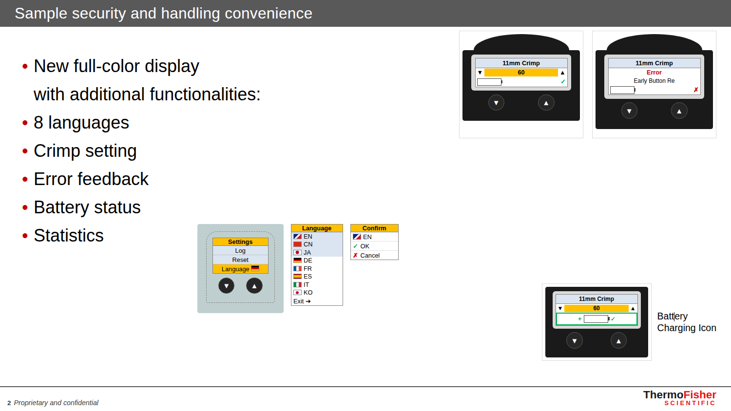Sample security and handling convenience
New full-color display
with additional functionalities:
8 languages
Crimp setting
Error feedback
Battery status
Statistics
11mm Crimp
▼ 60 ▲
✓
▼
▲
11mm Crimp
Error
Early Button Re
✗
▼
▲
Settings
Log
Reset
Language
▼
▲
Language
EN
CN
JA
DE
FR
ES
IT
KO
Exit ➔
Confirm
EN
✓OK
✗Cancel
11mm Crimp
▼ 60 ▲
+ ✓
▼
▲
Batt ery
Charging Icon
2 Proprietary and confidential
ThermoFisher
SCIENTIFIC